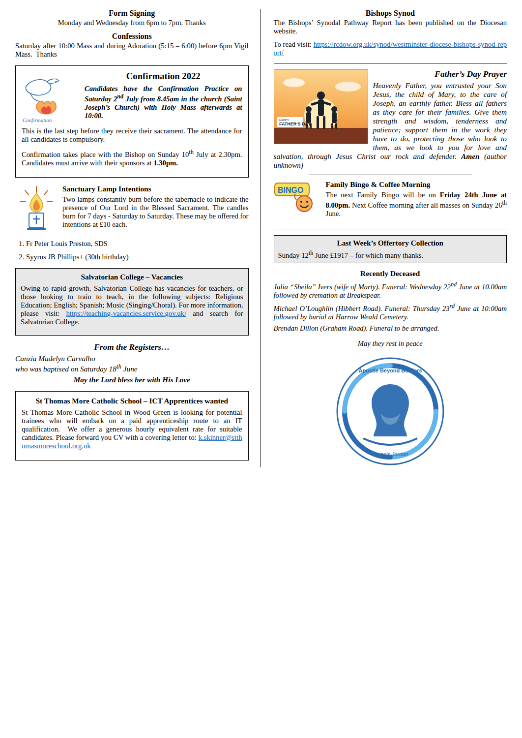Form Signing
Monday and Wednesday from 6pm to 7pm. Thanks
Confessions
Saturday after 10:00 Mass and during Adoration (5:15 – 6:00) before 6pm Vigil Mass. Thanks
Confirmation
Confirmation 2022
Candidates have the Confirmation Practice on Saturday 2nd July from 8.45am in the church (Saint Joseph’s Church) with Holy Mass afterwards at 10:00.
This is the last step before they receive their sacrament. The attendance for all candidates is compulsory.
Confirmation takes place with the Bishop on Sunday 10th July at 2.30pm. Candidates must arrive with their sponsors at 1.30pm.
Sanctuary Lamp Intentions
Two lamps constantly burn before the tabernacle to indicate the presence of Our Lord in the Blessed Sacrament. The candles burn for 7 days - Saturday to Saturday. These may be offered for intentions at £10 each.
Fr Peter Louis Preston, SDS
Syyrus JB Phillips+ (30th birthday)
Salvatorian College – Vacancies
Owing to rapid growth, Salvatorian College has vacancies for teachers, or those looking to train to teach, in the following subjects: Religious Education; English; Spanish; Music (Singing/Choral). For more information, please visit: https://teaching-vacancies.service.gov.uk/ and search for Salvatorian College.
From the Registers…
Canzia Madelyn Carvalho
who was baptised on Saturday 18th June
May the Lord bless her with His Love
St Thomas More Catholic School – ICT Apprentices wanted
St Thomas More Catholic School in Wood Green is looking for potential trainees who will embark on a paid apprenticeship route to an IT qualification. We offer a generous hourly equivalent rate for suitable candidates. Please forward you CV with a covering letter to: k.skinner@stthomasmoreschool.org.uk
Bishops Synod
The Bishops’ Synodal Pathway Report has been published on the Diocesan website.
To read visit: https://rcdow.org.uk/synod/westminster-diocese-bishops-synod-report/
HAPPY FATHER'S DAY
Father’s Day Prayer
Heavenly Father, you entrusted your Son Jesus, the child of Mary, to the care of Joseph, an earthly father. Bless all fathers as they care for their families. Give them strength and wisdom, tenderness and patience; support them in the work they have to do, protecting those who look to them, as we look to you for love and salvation, through Jesus Christ our rock and defender. Amen (author unknown)
BINGO
Family Bingo & Coffee Morning
The next Family Bingo will be on Friday 24th June at 8.00pm. Next Coffee morning after all masses on Sunday 26th June.
Last Week’s Offertory Collection
Sunday 12th June £1917 – for which many thanks.
Recently Deceased
Julia “Sheila” Ivers (wife of Marty). Funeral: Wednesday 22nd June at 10.00am followed by cremation at Breakspear.
Michael O’Loughlin (Hibbert Road). Funeral: Thursday 23rd June at 10:00am followed by burial at Harrow Weald Cemetery.
Brendan Dillon (Graham Road). Funeral to be arranged.
May they rest in peace
Apostle Beyond Borders Francis Jordan